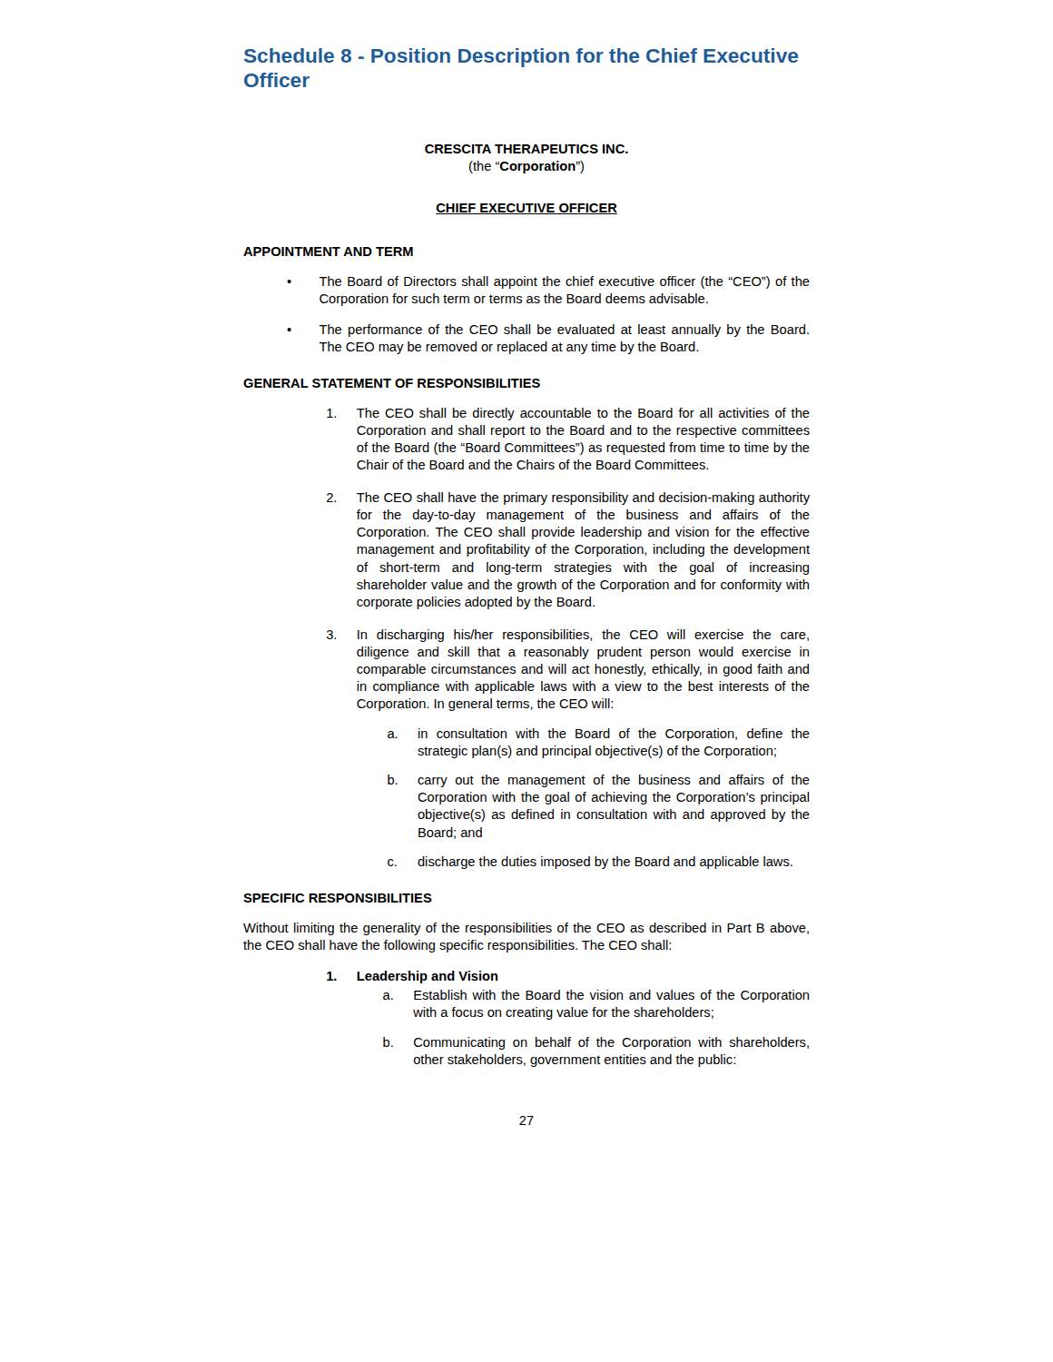Schedule 8 - Position Description for the Chief Executive Officer
CRESCITA THERAPEUTICS INC.
(the “Corporation”)
CHIEF EXECUTIVE OFFICER
Appointment and Term
The Board of Directors shall appoint the chief executive officer (the “CEO”) of the Corporation for such term or terms as the Board deems advisable.
The performance of the CEO shall be evaluated at least annually by the Board. The CEO may be removed or replaced at any time by the Board.
General Statement of Responsibilities
The CEO shall be directly accountable to the Board for all activities of the Corporation and shall report to the Board and to the respective committees of the Board (the “Board Committees”) as requested from time to time by the Chair of the Board and the Chairs of the Board Committees.
The CEO shall have the primary responsibility and decision-making authority for the day-to-day management of the business and affairs of the Corporation. The CEO shall provide leadership and vision for the effective management and profitability of the Corporation, including the development of short-term and long-term strategies with the goal of increasing shareholder value and the growth of the Corporation and for conformity with corporate policies adopted by the Board.
In discharging his/her responsibilities, the CEO will exercise the care, diligence and skill that a reasonably prudent person would exercise in comparable circumstances and will act honestly, ethically, in good faith and in compliance with applicable laws with a view to the best interests of the Corporation. In general terms, the CEO will:
in consultation with the Board of the Corporation, define the strategic plan(s) and principal objective(s) of the Corporation;
carry out the management of the business and affairs of the Corporation with the goal of achieving the Corporation’s principal objective(s) as defined in consultation with and approved by the Board; and
discharge the duties imposed by the Board and applicable laws.
Specific Responsibilities
Without limiting the generality of the responsibilities of the CEO as described in Part B above, the CEO shall have the following specific responsibilities. The CEO shall:
Leadership and Vision
Establish with the Board the vision and values of the Corporation with a focus on creating value for the shareholders;
Communicating on behalf of the Corporation with shareholders, other stakeholders, government entities and the public:
27